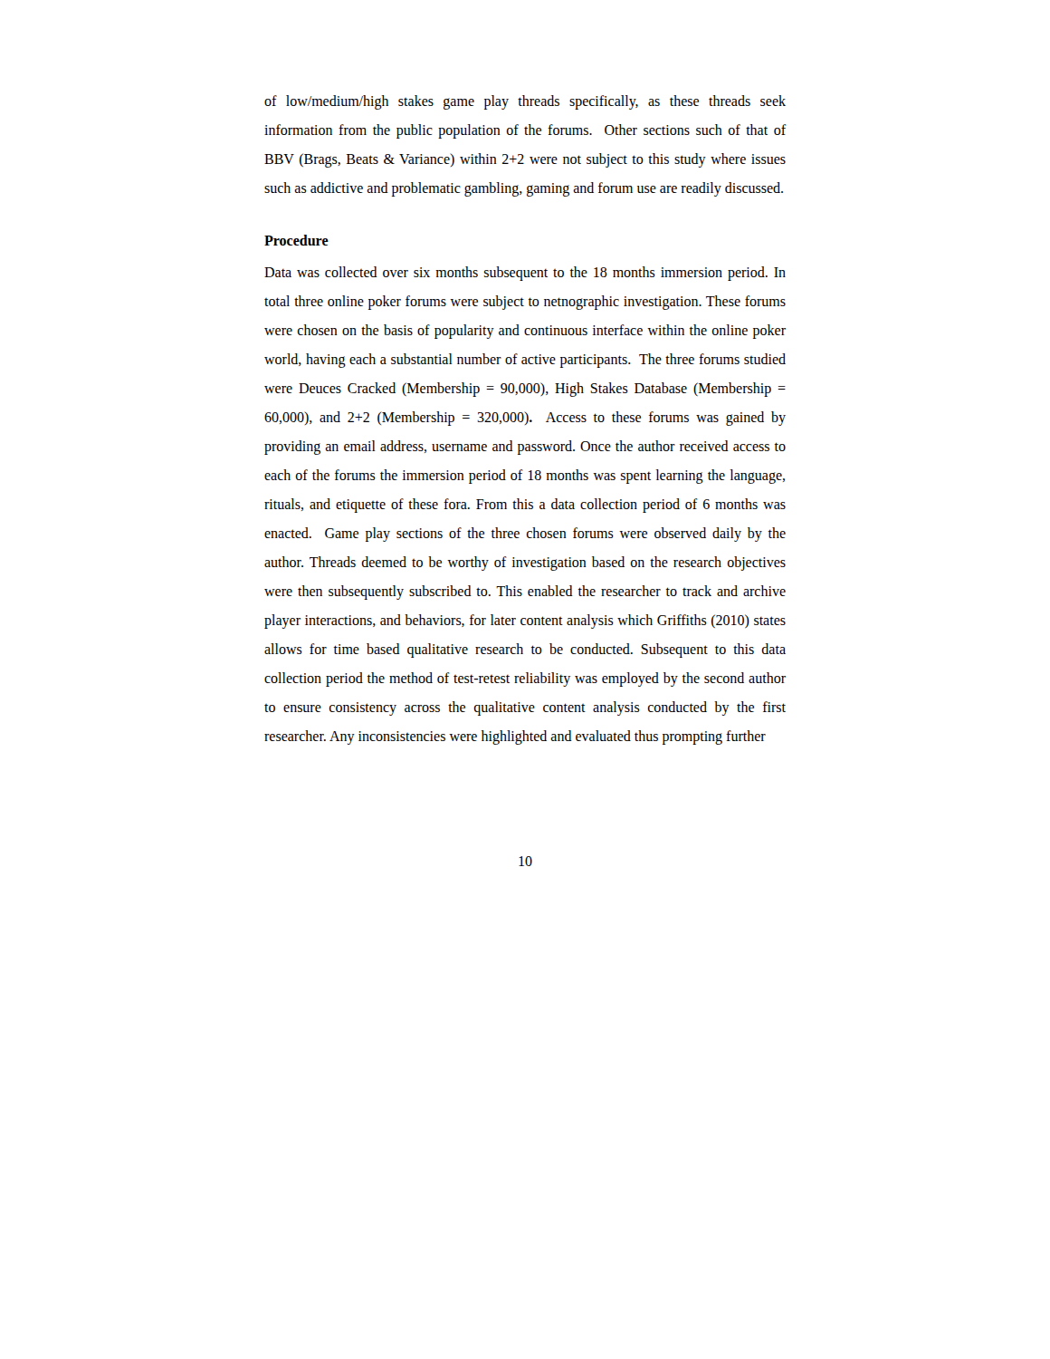of low/medium/high stakes game play threads specifically, as these threads seek information from the public population of the forums. Other sections such of that of BBV (Brags, Beats & Variance) within 2+2 were not subject to this study where issues such as addictive and problematic gambling, gaming and forum use are readily discussed.
Procedure
Data was collected over six months subsequent to the 18 months immersion period. In total three online poker forums were subject to netnographic investigation. These forums were chosen on the basis of popularity and continuous interface within the online poker world, having each a substantial number of active participants. The three forums studied were Deuces Cracked (Membership = 90,000), High Stakes Database (Membership = 60,000), and 2+2 (Membership = 320,000). Access to these forums was gained by providing an email address, username and password. Once the author received access to each of the forums the immersion period of 18 months was spent learning the language, rituals, and etiquette of these fora. From this a data collection period of 6 months was enacted. Game play sections of the three chosen forums were observed daily by the author. Threads deemed to be worthy of investigation based on the research objectives were then subsequently subscribed to. This enabled the researcher to track and archive player interactions, and behaviors, for later content analysis which Griffiths (2010) states allows for time based qualitative research to be conducted. Subsequent to this data collection period the method of test-retest reliability was employed by the second author to ensure consistency across the qualitative content analysis conducted by the first researcher. Any inconsistencies were highlighted and evaluated thus prompting further
10